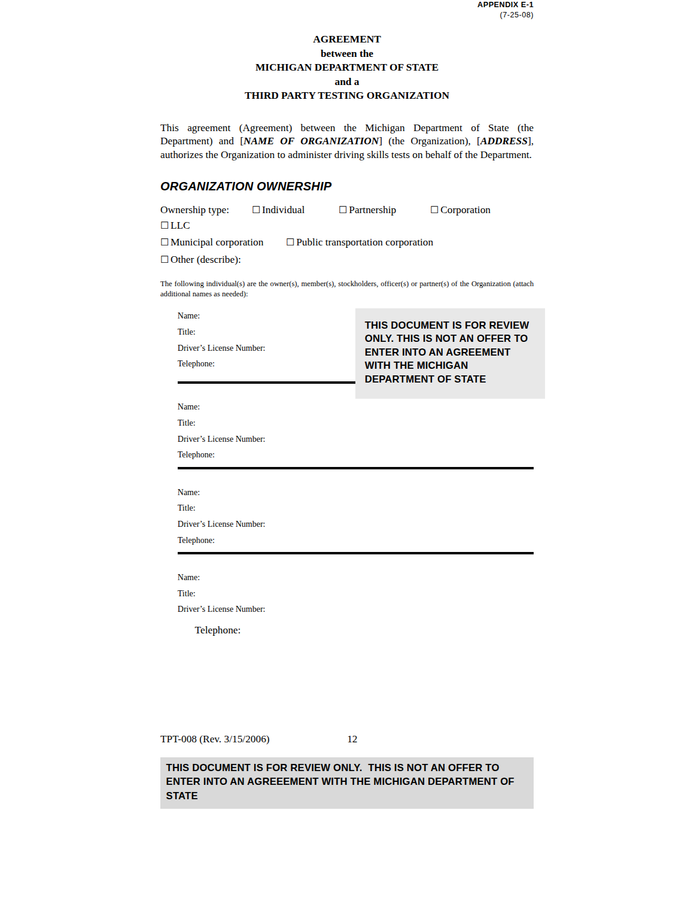APPENDIX E-1
(7-25-08)
AGREEMENT
between the
MICHIGAN DEPARTMENT OF STATE
and a
THIRD PARTY TESTING ORGANIZATION
This agreement (Agreement) between the Michigan Department of State (the Department) and [NAME OF ORGANIZATION] (the Organization), [ADDRESS], authorizes the Organization to administer driving skills tests on behalf of the Department.
ORGANIZATION OWNERSHIP
Ownership type: ☐Individual ☐Partnership ☐Corporation ☐LLC
☐Municipal corporation ☐Public transportation corporation
☐Other (describe):
The following individual(s) are the owner(s), member(s), stockholders, officer(s) or partner(s) of the Organization (attach additional names as needed):
THIS DOCUMENT IS FOR REVIEW ONLY. THIS IS NOT AN OFFER TO ENTER INTO AN AGREEMENT WITH THE MICHIGAN DEPARTMENT OF STATE
Name:
Title:
Driver’s License Number:
Telephone:
Name:
Title:
Driver’s License Number:
Telephone:
Name:
Title:
Driver’s License Number:
Telephone:
Name:
Title:
Driver’s License Number:
Telephone:
TPT-008 (Rev. 3/15/2006)12
THIS DOCUMENT IS FOR REVIEW ONLY. THIS IS NOT AN OFFER TO ENTER INTO AN AGREEEMENT WITH THE MICHIGAN DEPARTMENT OF STATE